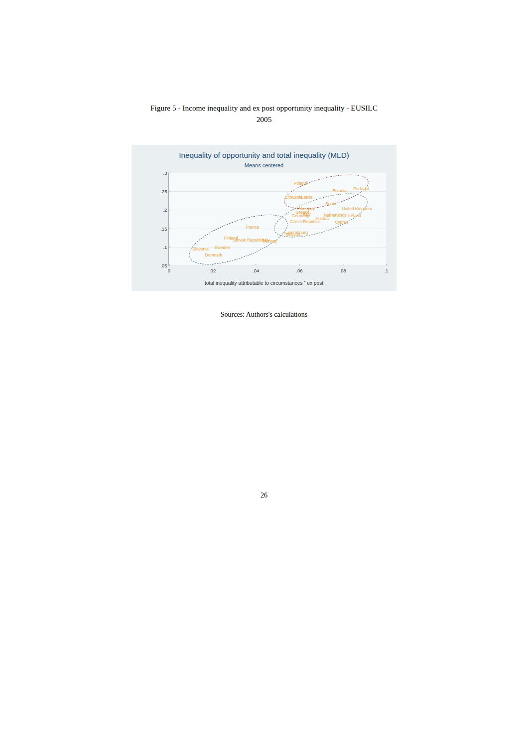Figure 5 - Income inequality and ex post opportunity inequality - EUSILC
2005
Inequality of opportunity and total inequality (MLD)
Means centered
EUSILC mean logarithmic deviation
.05
.1
.15
.2
.25
.3
0
.02
.04
.06
.08
.1
Poland
Estonia
Portugal
Lithuania
Latvia
Spain
Hungary
United Kingdom
Greece
Italy
Germany
Netherlands
Ireland
Austria
Czech Republic
Cyprus
France
Luxembourg
Belgium
Finland
Slovak Republic
Italy
Norway
Slovenia
Sweden
Denmark
total inequality attributable to circumstances ˘ ex post
Sources: Authors's calculations
26